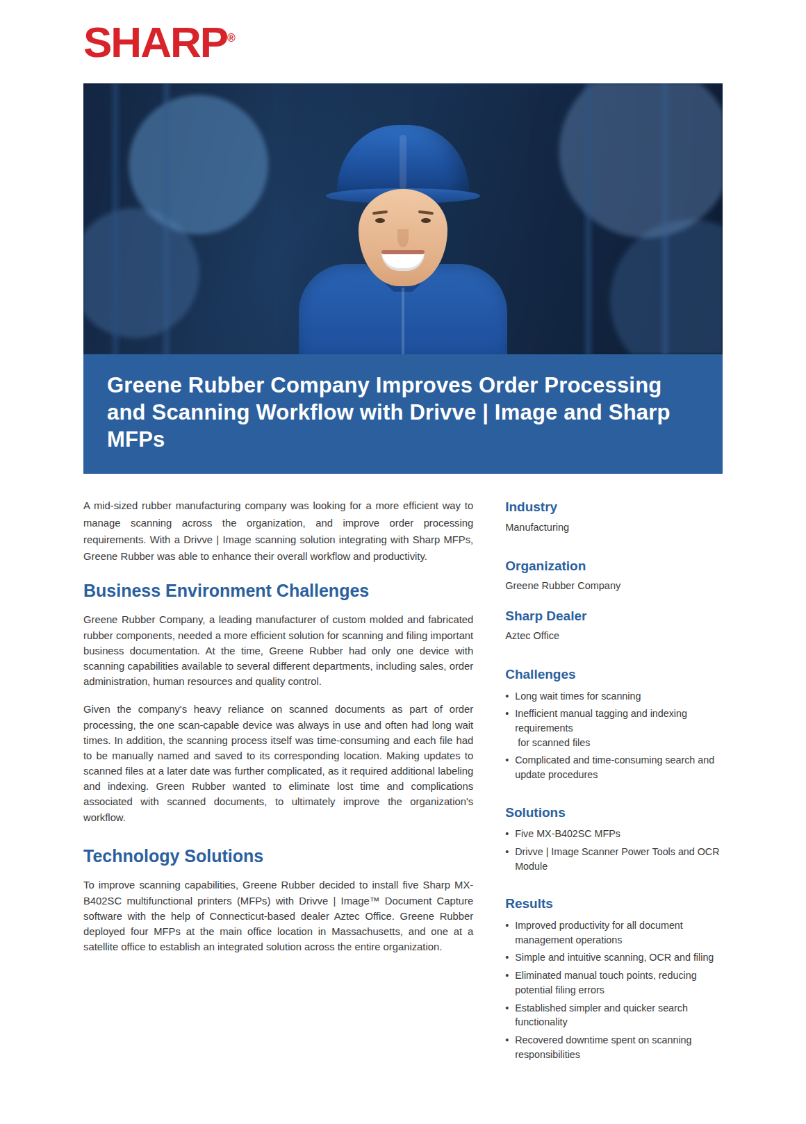SHARP®
Greene Rubber Company Improves Order Processing and Scanning Workflow with Drivve | Image and Sharp MFPs
A mid-sized rubber manufacturing company was looking for a more efficient way to manage scanning across the organization, and improve order processing requirements. With a Drivve | Image scanning solution integrating with Sharp MFPs, Greene Rubber was able to enhance their overall workflow and productivity.
Business Environment Challenges
Greene Rubber Company, a leading manufacturer of custom molded and fabricated rubber components, needed a more efficient solution for scanning and filing important business documentation. At the time, Greene Rubber had only one device with scanning capabilities available to several different departments, including sales, order administration, human resources and quality control.
Given the company's heavy reliance on scanned documents as part of order processing, the one scan-capable device was always in use and often had long wait times. In addition, the scanning process itself was time-consuming and each file had to be manually named and saved to its corresponding location. Making updates to scanned files at a later date was further complicated, as it required additional labeling and indexing. Green Rubber wanted to eliminate lost time and complications associated with scanned documents, to ultimately improve the organization's workflow.
Technology Solutions
To improve scanning capabilities, Greene Rubber decided to install five Sharp MX-B402SC multifunctional printers (MFPs) with Drivve | Image™ Document Capture software with the help of Connecticut-based dealer Aztec Office. Greene Rubber deployed four MFPs at the main office location in Massachusetts, and one at a satellite office to establish an integrated solution across the entire organization.
Industry
Manufacturing
Organization
Greene Rubber Company
Sharp Dealer
Aztec Office
Challenges
Long wait times for scanning
Inefficient manual tagging and indexing requirements for scanned files
Complicated and time-consuming search and update procedures
Solutions
Five MX-B402SC MFPs
Drivve | Image Scanner Power Tools and OCR Module
Results
Improved productivity for all document management operations
Simple and intuitive scanning, OCR and filing
Eliminated manual touch points, reducing potential filing errors
Established simpler and quicker search functionality
Recovered downtime spent on scanning responsibilities